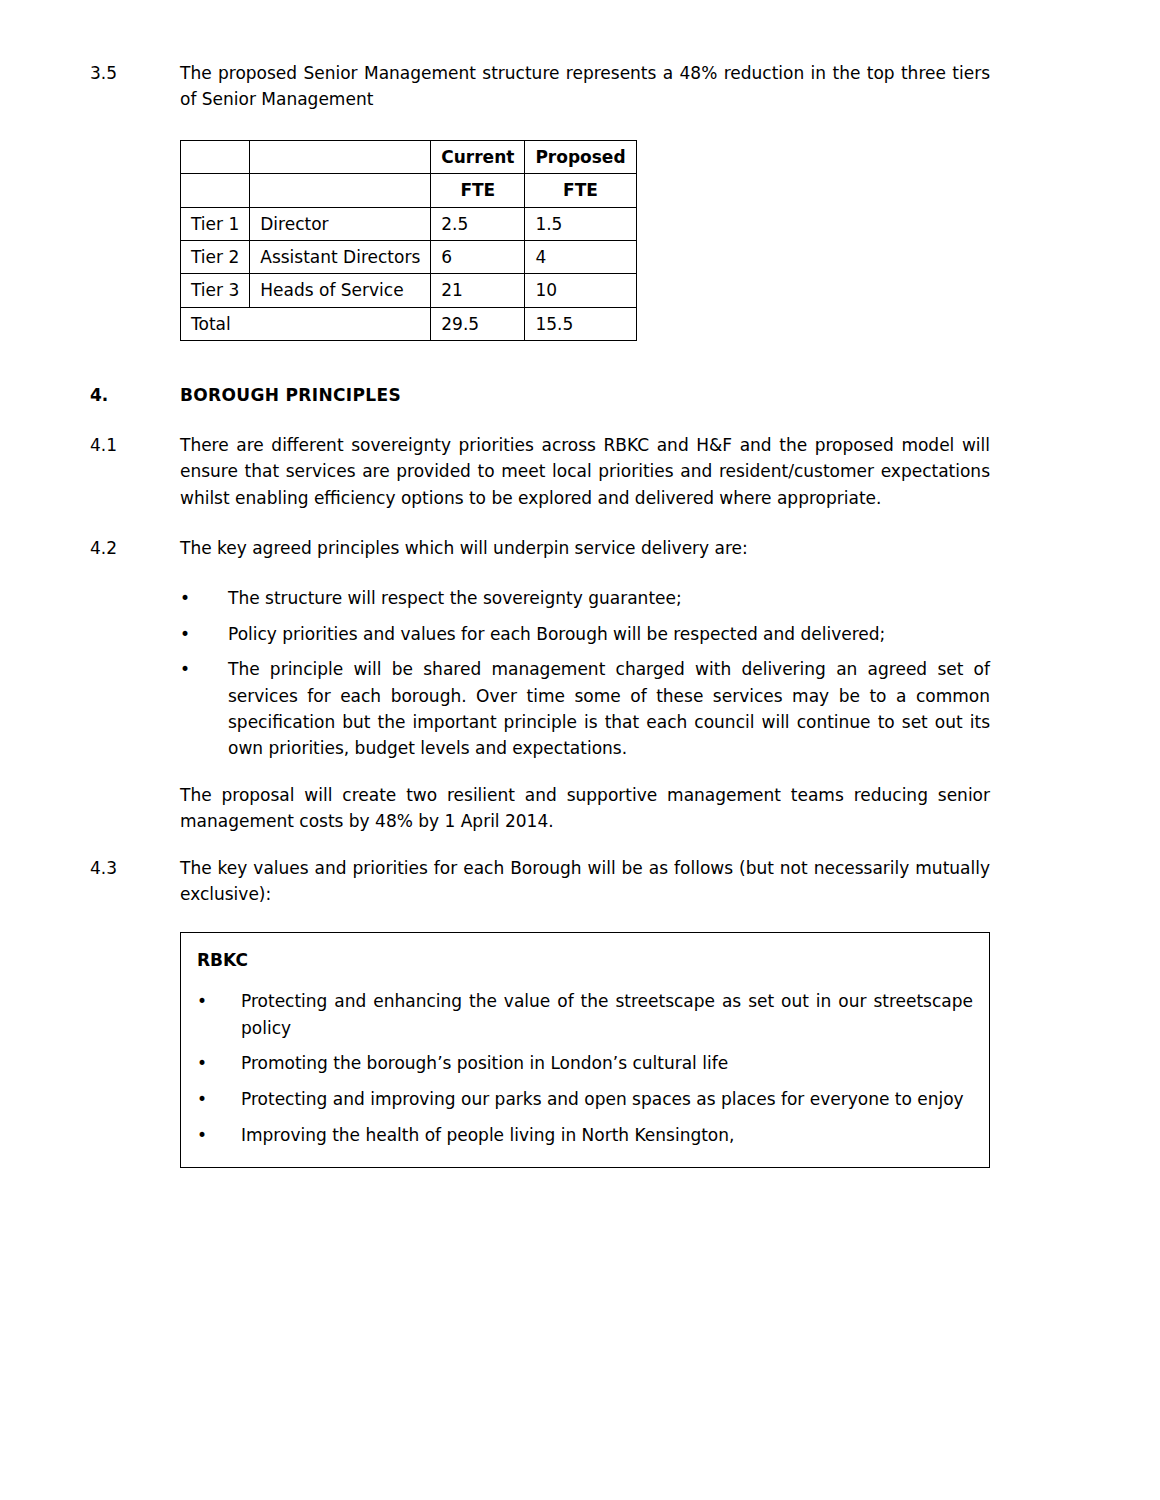3.5
The proposed Senior Management structure represents a 48% reduction in the top three tiers of Senior Management
| | | Current | Proposed |
| | | FTE | FTE |
| Tier 1 | Director | 2.5 | 1.5 |
| Tier 2 | Assistant Directors | 6 | 4 |
| Tier 3 | Heads of Service | 21 | 10 |
| Total | 29.5 | 15.5 |
4. BOROUGH PRINCIPLES
4.1
There are different sovereignty priorities across RBKC and H&F and the proposed model will ensure that services are provided to meet local priorities and resident/customer expectations whilst enabling efficiency options to be explored and delivered where appropriate.
4.2
The key agreed principles which will underpin service delivery are:
• The structure will respect the sovereignty guarantee;
• Policy priorities and values for each Borough will be respected and delivered;
• The principle will be shared management charged with delivering an agreed set of services for each borough. Over time some of these services may be to a common specification but the important principle is that each council will continue to set out its own priorities, budget levels and expectations.
The proposal will create two resilient and supportive management teams reducing senior management costs by 48% by 1 April 2014.
4.3
The key values and priorities for each Borough will be as follows (but not necessarily mutually exclusive):
RBKC
• Protecting and enhancing the value of the streetscape as set out in our streetscape policy
• Promoting the borough’s position in London’s cultural life
• Protecting and improving our parks and open spaces as places for everyone to enjoy
• Improving the health of people living in North Kensington,